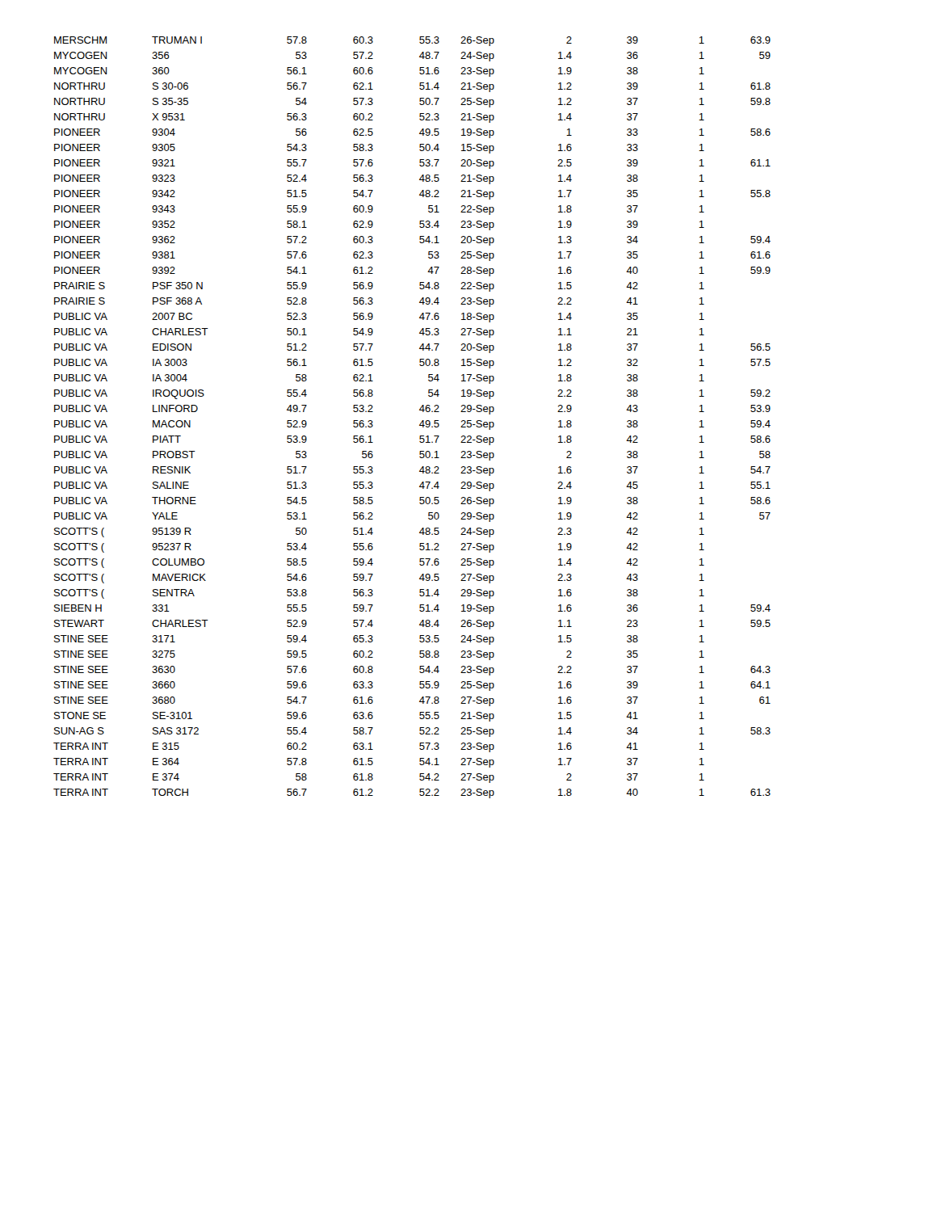| MERSCHM | TRUMAN I | 57.8 | 60.3 | 55.3 | 26-Sep | 2 | 39 | 1 | 63.9 |
| MYCOGEN | 356 | 53 | 57.2 | 48.7 | 24-Sep | 1.4 | 36 | 1 | 59 |
| MYCOGEN | 360 | 56.1 | 60.6 | 51.6 | 23-Sep | 1.9 | 38 | 1 | |
| NORTHRU | S 30-06 | 56.7 | 62.1 | 51.4 | 21-Sep | 1.2 | 39 | 1 | 61.8 |
| NORTHRU | S 35-35 | 54 | 57.3 | 50.7 | 25-Sep | 1.2 | 37 | 1 | 59.8 |
| NORTHRU | X 9531 | 56.3 | 60.2 | 52.3 | 21-Sep | 1.4 | 37 | 1 | |
| PIONEER | 9304 | 56 | 62.5 | 49.5 | 19-Sep | 1 | 33 | 1 | 58.6 |
| PIONEER | 9305 | 54.3 | 58.3 | 50.4 | 15-Sep | 1.6 | 33 | 1 | |
| PIONEER | 9321 | 55.7 | 57.6 | 53.7 | 20-Sep | 2.5 | 39 | 1 | 61.1 |
| PIONEER | 9323 | 52.4 | 56.3 | 48.5 | 21-Sep | 1.4 | 38 | 1 | |
| PIONEER | 9342 | 51.5 | 54.7 | 48.2 | 21-Sep | 1.7 | 35 | 1 | 55.8 |
| PIONEER | 9343 | 55.9 | 60.9 | 51 | 22-Sep | 1.8 | 37 | 1 | |
| PIONEER | 9352 | 58.1 | 62.9 | 53.4 | 23-Sep | 1.9 | 39 | 1 | |
| PIONEER | 9362 | 57.2 | 60.3 | 54.1 | 20-Sep | 1.3 | 34 | 1 | 59.4 |
| PIONEER | 9381 | 57.6 | 62.3 | 53 | 25-Sep | 1.7 | 35 | 1 | 61.6 |
| PIONEER | 9392 | 54.1 | 61.2 | 47 | 28-Sep | 1.6 | 40 | 1 | 59.9 |
| PRAIRIE S | PSF 350 N | 55.9 | 56.9 | 54.8 | 22-Sep | 1.5 | 42 | 1 | |
| PRAIRIE S | PSF 368 A | 52.8 | 56.3 | 49.4 | 23-Sep | 2.2 | 41 | 1 | |
| PUBLIC VA | 2007 BC | 52.3 | 56.9 | 47.6 | 18-Sep | 1.4 | 35 | 1 | |
| PUBLIC VA | CHARLEST | 50.1 | 54.9 | 45.3 | 27-Sep | 1.1 | 21 | 1 | |
| PUBLIC VA | EDISON | 51.2 | 57.7 | 44.7 | 20-Sep | 1.8 | 37 | 1 | 56.5 |
| PUBLIC VA | IA 3003 | 56.1 | 61.5 | 50.8 | 15-Sep | 1.2 | 32 | 1 | 57.5 |
| PUBLIC VA | IA 3004 | 58 | 62.1 | 54 | 17-Sep | 1.8 | 38 | 1 | |
| PUBLIC VA | IROQUOIS | 55.4 | 56.8 | 54 | 19-Sep | 2.2 | 38 | 1 | 59.2 |
| PUBLIC VA | LINFORD | 49.7 | 53.2 | 46.2 | 29-Sep | 2.9 | 43 | 1 | 53.9 |
| PUBLIC VA | MACON | 52.9 | 56.3 | 49.5 | 25-Sep | 1.8 | 38 | 1 | 59.4 |
| PUBLIC VA | PIATT | 53.9 | 56.1 | 51.7 | 22-Sep | 1.8 | 42 | 1 | 58.6 |
| PUBLIC VA | PROBST | 53 | 56 | 50.1 | 23-Sep | 2 | 38 | 1 | 58 |
| PUBLIC VA | RESNIK | 51.7 | 55.3 | 48.2 | 23-Sep | 1.6 | 37 | 1 | 54.7 |
| PUBLIC VA | SALINE | 51.3 | 55.3 | 47.4 | 29-Sep | 2.4 | 45 | 1 | 55.1 |
| PUBLIC VA | THORNE | 54.5 | 58.5 | 50.5 | 26-Sep | 1.9 | 38 | 1 | 58.6 |
| PUBLIC VA | YALE | 53.1 | 56.2 | 50 | 29-Sep | 1.9 | 42 | 1 | 57 |
| SCOTT'S ( | 95139 R | 50 | 51.4 | 48.5 | 24-Sep | 2.3 | 42 | 1 | |
| SCOTT'S ( | 95237 R | 53.4 | 55.6 | 51.2 | 27-Sep | 1.9 | 42 | 1 | |
| SCOTT'S ( | COLUMBO | 58.5 | 59.4 | 57.6 | 25-Sep | 1.4 | 42 | 1 | |
| SCOTT'S ( | MAVERICK | 54.6 | 59.7 | 49.5 | 27-Sep | 2.3 | 43 | 1 | |
| SCOTT'S ( | SENTRA | 53.8 | 56.3 | 51.4 | 29-Sep | 1.6 | 38 | 1 | |
| SIEBEN H | 331 | 55.5 | 59.7 | 51.4 | 19-Sep | 1.6 | 36 | 1 | 59.4 |
| STEWART | CHARLEST | 52.9 | 57.4 | 48.4 | 26-Sep | 1.1 | 23 | 1 | 59.5 |
| STINE SEE | 3171 | 59.4 | 65.3 | 53.5 | 24-Sep | 1.5 | 38 | 1 | |
| STINE SEE | 3275 | 59.5 | 60.2 | 58.8 | 23-Sep | 2 | 35 | 1 | |
| STINE SEE | 3630 | 57.6 | 60.8 | 54.4 | 23-Sep | 2.2 | 37 | 1 | 64.3 |
| STINE SEE | 3660 | 59.6 | 63.3 | 55.9 | 25-Sep | 1.6 | 39 | 1 | 64.1 |
| STINE SEE | 3680 | 54.7 | 61.6 | 47.8 | 27-Sep | 1.6 | 37 | 1 | 61 |
| STONE SE | SE-3101 | 59.6 | 63.6 | 55.5 | 21-Sep | 1.5 | 41 | 1 | |
| SUN-AG S | SAS 3172 | 55.4 | 58.7 | 52.2 | 25-Sep | 1.4 | 34 | 1 | 58.3 |
| TERRA INT | E 315 | 60.2 | 63.1 | 57.3 | 23-Sep | 1.6 | 41 | 1 | |
| TERRA INT | E 364 | 57.8 | 61.5 | 54.1 | 27-Sep | 1.7 | 37 | 1 | |
| TERRA INT | E 374 | 58 | 61.8 | 54.2 | 27-Sep | 2 | 37 | 1 | |
| TERRA INT | TORCH | 56.7 | 61.2 | 52.2 | 23-Sep | 1.8 | 40 | 1 | 61.3 |